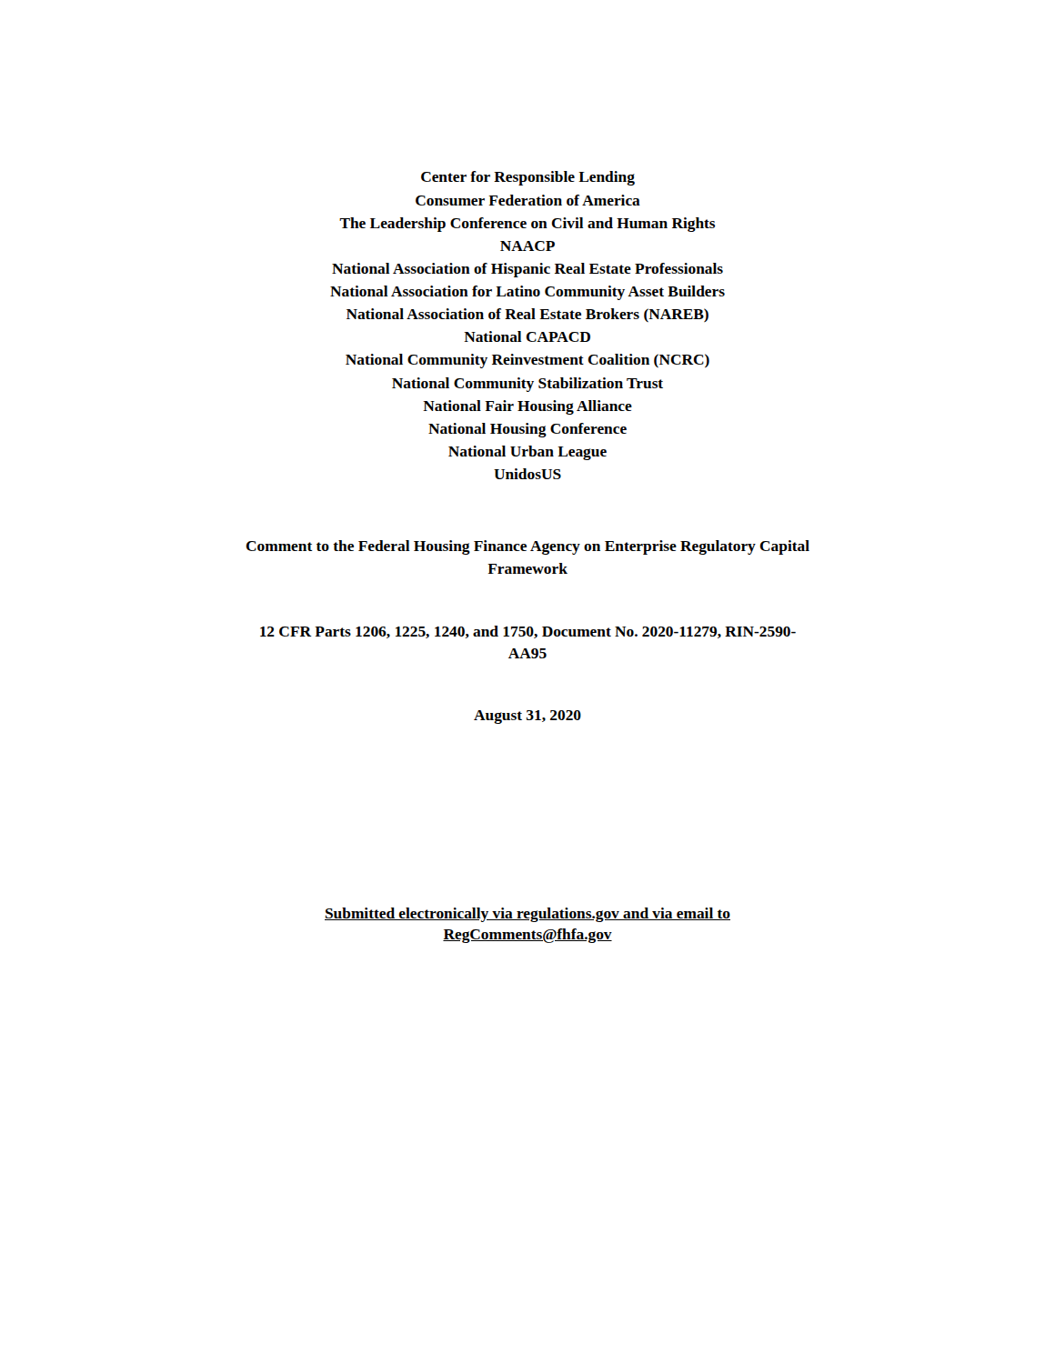Center for Responsible Lending
Consumer Federation of America
The Leadership Conference on Civil and Human Rights
NAACP
National Association of Hispanic Real Estate Professionals
National Association for Latino Community Asset Builders
National Association of Real Estate Brokers (NAREB)
National CAPACD
National Community Reinvestment Coalition (NCRC)
National Community Stabilization Trust
National Fair Housing Alliance
National Housing Conference
National Urban League
UnidosUS
Comment to the Federal Housing Finance Agency on Enterprise Regulatory Capital Framework
12 CFR Parts 1206, 1225, 1240, and 1750, Document No. 2020-11279, RIN-2590-AA95
August 31, 2020
Submitted electronically via regulations.gov and via email to RegComments@fhfa.gov